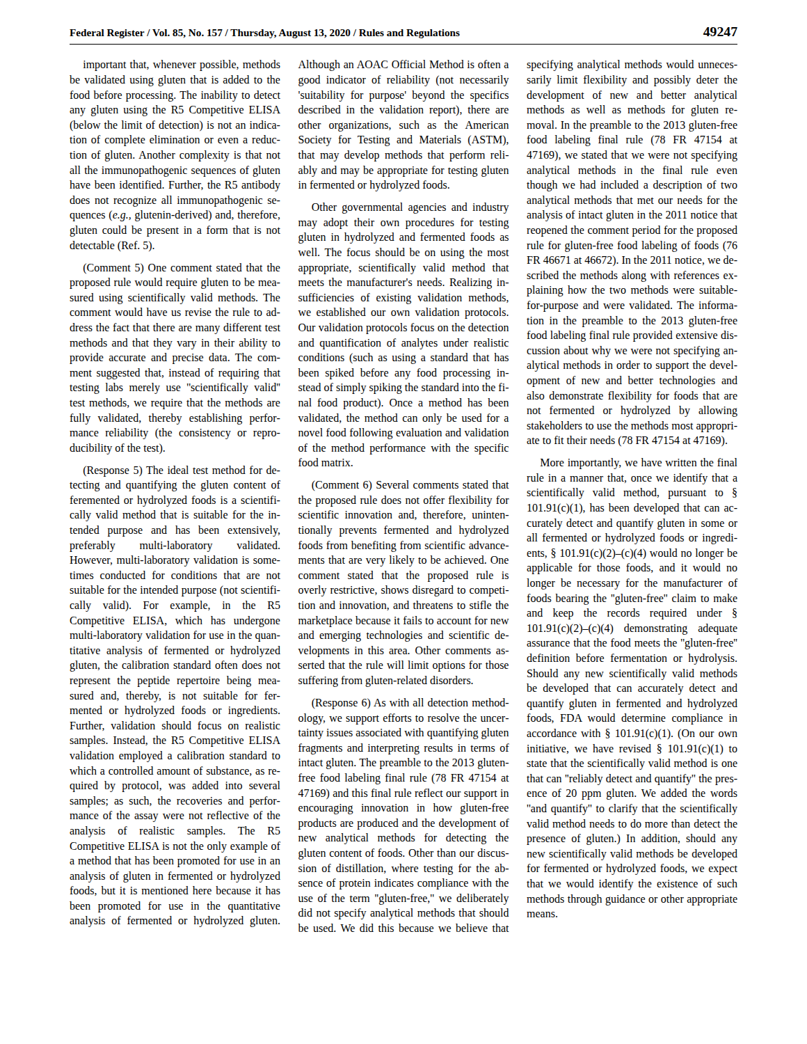Federal Register / Vol. 85, No. 157 / Thursday, August 13, 2020 / Rules and Regulations 49247
important that, whenever possible, methods be validated using gluten that is added to the food before processing. The inability to detect any gluten using the R5 Competitive ELISA (below the limit of detection) is not an indication of complete elimination or even a reduction of gluten. Another complexity is that not all the immunopathogenic sequences of gluten have been identified. Further, the R5 antibody does not recognize all immunopathogenic sequences (e.g., glutenin-derived) and, therefore, gluten could be present in a form that is not detectable (Ref. 5).
(Comment 5) One comment stated that the proposed rule would require gluten to be measured using scientifically valid methods. The comment would have us revise the rule to address the fact that there are many different test methods and that they vary in their ability to provide accurate and precise data. The comment suggested that, instead of requiring that testing labs merely use ''scientifically valid'' test methods, we require that the methods are fully validated, thereby establishing performance reliability (the consistency or reproducibility of the test).
(Response 5) The ideal test method for detecting and quantifying the gluten content of feremented or hydrolyzed foods is a scientifically valid method that is suitable for the intended purpose and has been extensively, preferably multi-laboratory validated. However, multi-laboratory validation is sometimes conducted for conditions that are not suitable for the intended purpose (not scientifically valid). For example, in the R5 Competitive ELISA, which has undergone multi-laboratory validation for use in the quantitative analysis of fermented or hydrolyzed gluten, the calibration standard often does not represent the peptide repertoire being measured and, thereby, is not suitable for fermented or hydrolyzed foods or ingredients. Further, validation should focus on realistic samples. Instead, the R5 Competitive ELISA validation employed a calibration standard to which a controlled amount of substance, as required by protocol, was added into several samples; as such, the recoveries and performance of the assay were not reflective of the analysis of realistic samples. The R5 Competitive ELISA is not the only example of a method that has been promoted for use in an analysis of gluten in fermented or hydrolyzed foods, but it is mentioned here because it has been promoted for use in the quantitative analysis of fermented or hydrolyzed gluten. Although an AOAC Official Method is often a good indicator of reliability (not necessarily 'suitability for purpose' beyond the specifics described in the validation report), there are other organizations, such as the American Society for Testing and Materials (ASTM), that may develop methods that perform reliably and may be appropriate for testing gluten in fermented or hydrolyzed foods.
Other governmental agencies and industry may adopt their own procedures for testing gluten in hydrolyzed and fermented foods as well. The focus should be on using the most appropriate, scientifically valid method that meets the manufacturer's needs. Realizing insufficiencies of existing validation methods, we established our own validation protocols. Our validation protocols focus on the detection and quantification of analytes under realistic conditions (such as using a standard that has been spiked before any food processing instead of simply spiking the standard into the final food product). Once a method has been validated, the method can only be used for a novel food following evaluation and validation of the method performance with the specific food matrix.
(Comment 6) Several comments stated that the proposed rule does not offer flexibility for scientific innovation and, therefore, unintentionally prevents fermented and hydrolyzed foods from benefiting from scientific advancements that are very likely to be achieved. One comment stated that the proposed rule is overly restrictive, shows disregard to competition and innovation, and threatens to stifle the marketplace because it fails to account for new and emerging technologies and scientific developments in this area. Other comments asserted that the rule will limit options for those suffering from gluten-related disorders.
(Response 6) As with all detection methodology, we support efforts to resolve the uncertainty issues associated with quantifying gluten fragments and interpreting results in terms of intact gluten. The preamble to the 2013 gluten-free food labeling final rule (78 FR 47154 at 47169) and this final rule reflect our support in encouraging innovation in how gluten-free products are produced and the development of new analytical methods for detecting the gluten content of foods. Other than our discussion of distillation, where testing for the absence of protein indicates compliance with the use of the term ''gluten-free,'' we deliberately did not specify analytical methods that should be used. We did this because we believe that specifying analytical methods would unnecessarily limit flexibility and possibly deter the development of new and better analytical methods as well as methods for gluten removal. In the preamble to the 2013 gluten-free food labeling final rule (78 FR 47154 at 47169), we stated that we were not specifying analytical methods in the final rule even though we had included a description of two analytical methods that met our needs for the analysis of intact gluten in the 2011 notice that reopened the comment period for the proposed rule for gluten-free food labeling of foods (76 FR 46671 at 46672). In the 2011 notice, we described the methods along with references explaining how the two methods were suitable-for-purpose and were validated. The information in the preamble to the 2013 gluten-free food labeling final rule provided extensive discussion about why we were not specifying analytical methods in order to support the development of new and better technologies and also demonstrate flexibility for foods that are not fermented or hydrolyzed by allowing stakeholders to use the methods most appropriate to fit their needs (78 FR 47154 at 47169).
More importantly, we have written the final rule in a manner that, once we identify that a scientifically valid method, pursuant to § 101.91(c)(1), has been developed that can accurately detect and quantify gluten in some or all fermented or hydrolyzed foods or ingredients, § 101.91(c)(2)–(c)(4) would no longer be applicable for those foods, and it would no longer be necessary for the manufacturer of foods bearing the ''gluten-free'' claim to make and keep the records required under § 101.91(c)(2)–(c)(4) demonstrating adequate assurance that the food meets the ''gluten-free'' definition before fermentation or hydrolysis. Should any new scientifically valid methods be developed that can accurately detect and quantify gluten in fermented and hydrolyzed foods, FDA would determine compliance in accordance with § 101.91(c)(1). (On our own initiative, we have revised § 101.91(c)(1) to state that the scientifically valid method is one that can ''reliably detect and quantify'' the presence of 20 ppm gluten. We added the words ''and quantify'' to clarify that the scientifically valid method needs to do more than detect the presence of gluten.) In addition, should any new scientifically valid methods be developed for fermented or hydrolyzed foods, we expect that we would identify the existence of such methods through guidance or other appropriate means.